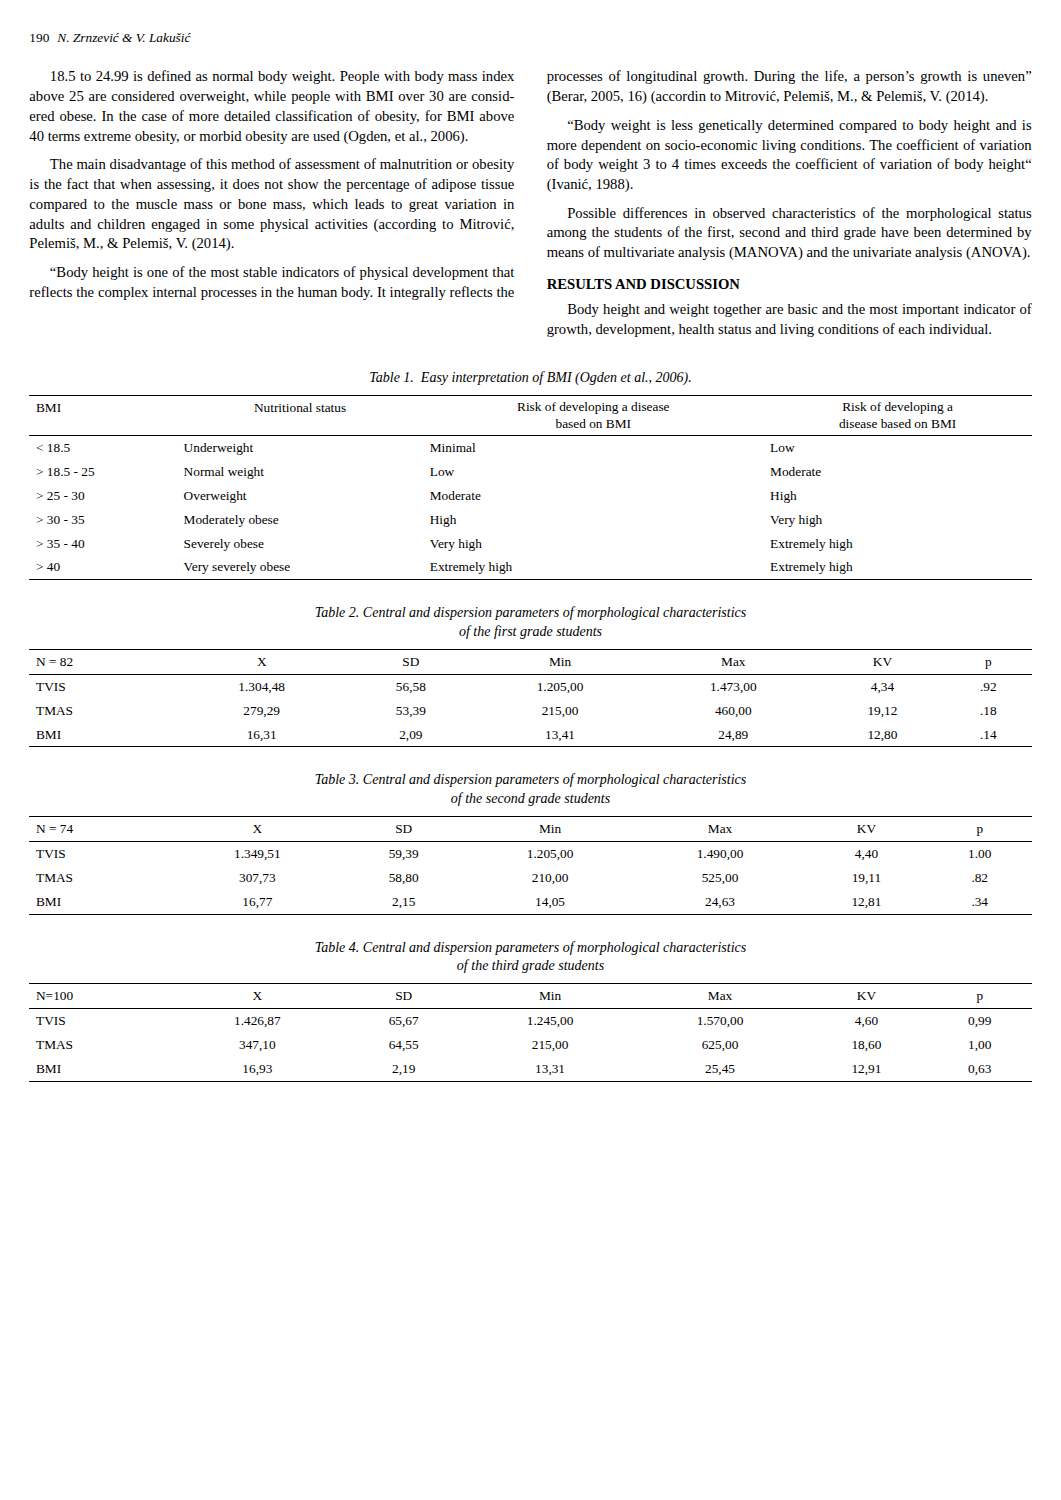190 N. Zrnzević & V. Lakušić
18.5 to 24.99 is defined as normal body weight. People with body mass index above 25 are considered overweight, while people with BMI over 30 are considered obese. In the case of more detailed classification of obesity, for BMI above 40 terms extreme obesity, or morbid obesity are used (Ogden, et al., 2006).
The main disadvantage of this method of assessment of malnutrition or obesity is the fact that when assessing, it does not show the percentage of adipose tissue compared to the muscle mass or bone mass, which leads to great variation in adults and children engaged in some physical activities (according to Mitrović, Pelemiš, M., & Pelemiš, V. (2014).
“Body height is one of the most stable indicators of physical development that reflects the complex internal processes in the human body. It integrally reflects the processes of longitudinal growth. During the life, a person’s growth is uneven” (Berar, 2005, 16) (accordin to Mitrović, Pelemiš, M., & Pelemiš, V. (2014).
“Body weight is less genetically determined compared to body height and is more dependent on socio-economic living conditions. The coefficient of variation of body weight 3 to 4 times exceeds the coefficient of variation of body height“ (Ivanić, 1988).
Possible differences in observed characteristics of the morphological status among the students of the first, second and third grade have been determined by means of multivariate analysis (MANOVA) and the univariate analysis (ANOVA).
Results and Discussion
Body height and weight together are basic and the most important indicator of growth, development, health status and living conditions of each individual.
Table 1. Easy interpretation of BMI (Ogden et al., 2006).
| BMI | Nutritional status | Risk of developing a disease based on BMI | Risk of developing a disease based on BMI |
| --- | --- | --- | --- |
| < 18.5 | Underweight | Minimal | Low |
| > 18.5 - 25 | Normal weight | Low | Moderate |
| > 25 - 30 | Overweight | Moderate | High |
| > 30 - 35 | Moderately obese | High | Very high |
| > 35 - 40 | Severely obese | Very high | Extremely high |
| > 40 | Very severely obese | Extremely high | Extremely high |
Table 2. Central and dispersion parameters of morphological characteristics of the first grade students
| N = 82 | X | SD | Min | Max | KV | p |
| --- | --- | --- | --- | --- | --- | --- |
| TVIS | 1.304,48 | 56,58 | 1.205,00 | 1.473,00 | 4,34 | .92 |
| TMAS | 279,29 | 53,39 | 215,00 | 460,00 | 19,12 | .18 |
| BMI | 16,31 | 2,09 | 13,41 | 24,89 | 12,80 | .14 |
Table 3. Central and dispersion parameters of morphological characteristics of the second grade students
| N = 74 | X | SD | Min | Max | KV | p |
| --- | --- | --- | --- | --- | --- | --- |
| TVIS | 1.349,51 | 59,39 | 1.205,00 | 1.490,00 | 4,40 | 1.00 |
| TMAS | 307,73 | 58,80 | 210,00 | 525,00 | 19,11 | .82 |
| BMI | 16,77 | 2,15 | 14,05 | 24,63 | 12,81 | .34 |
Table 4. Central and dispersion parameters of morphological characteristics of the third grade students
| N=100 | X | SD | Min | Max | KV | p |
| --- | --- | --- | --- | --- | --- | --- |
| TVIS | 1.426,87 | 65,67 | 1.245,00 | 1.570,00 | 4,60 | 0,99 |
| TMAS | 347,10 | 64,55 | 215,00 | 625,00 | 18,60 | 1,00 |
| BMI | 16,93 | 2,19 | 13,31 | 25,45 | 12,91 | 0,63 |